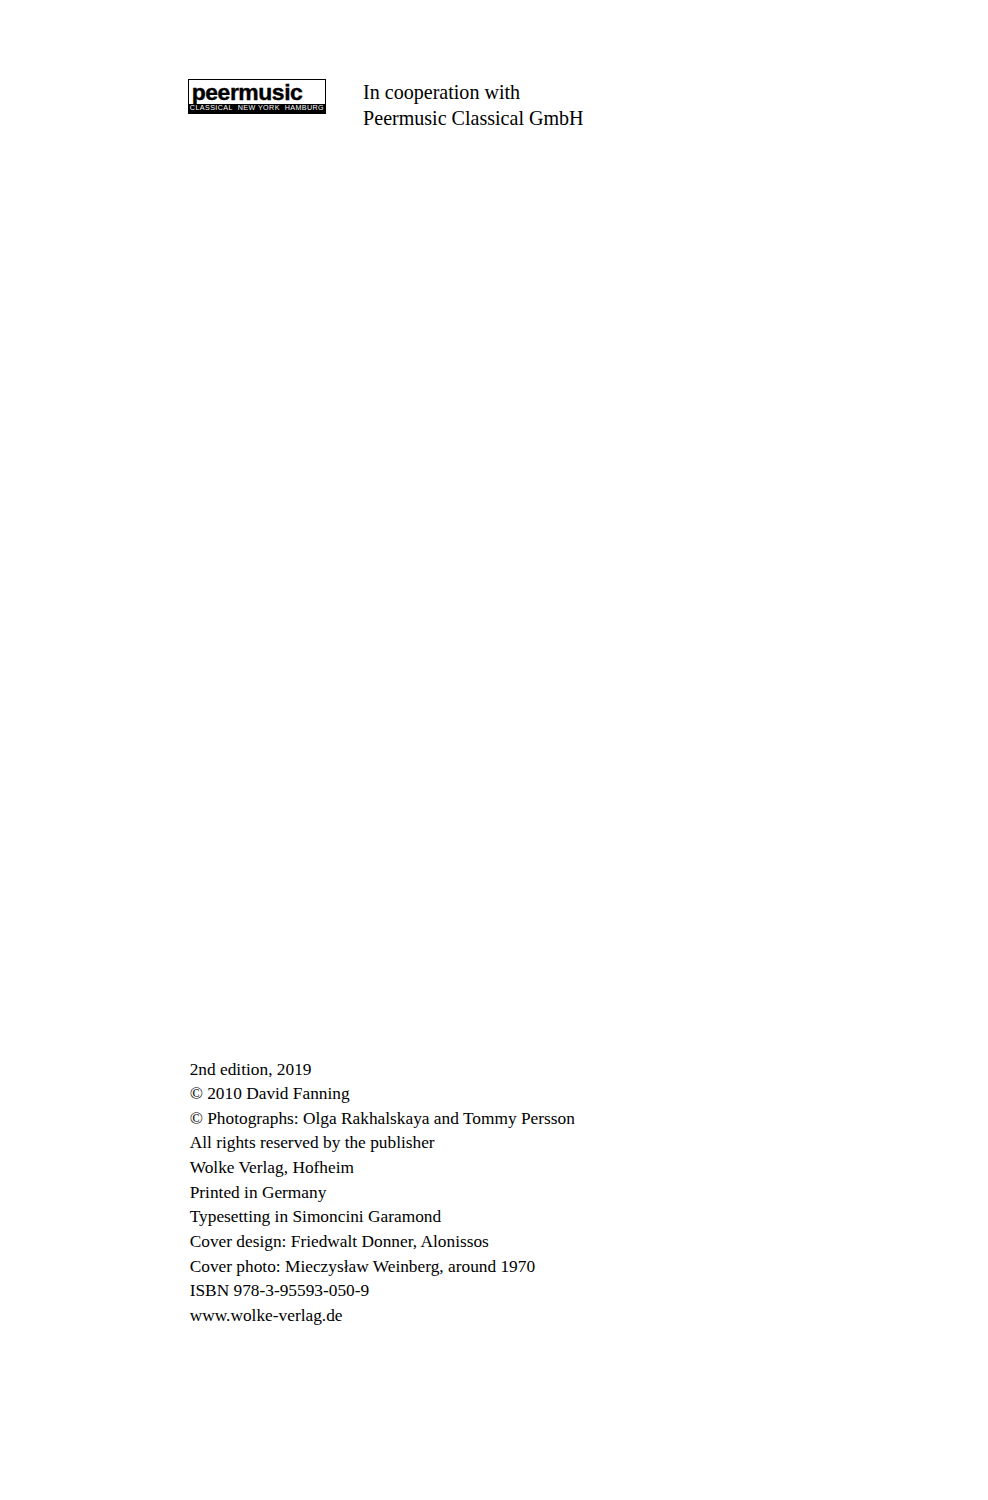peermusic CLASSICAL NEW YORK HAMBURG
In cooperation with
Peermusic Classical GmbH
2nd edition, 2019
© 2010 David Fanning
© Photographs: Olga Rakhalskaya and Tommy Persson
All rights reserved by the publisher
Wolke Verlag, Hofheim
Printed in Germany
Typesetting in Simoncini Garamond
Cover design: Friedwalt Donner, Alonissos
Cover photo: Mieczysław Weinberg, around 1970
ISBN 978-3-95593-050-9
www.wolke-verlag.de